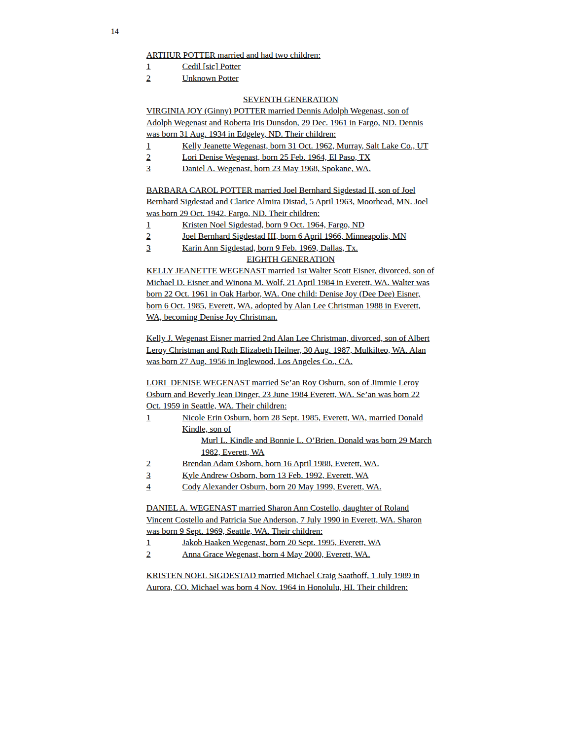14
ARTHUR POTTER married and had two children:
1 Cedil [sic] Potter
2 Unknown Potter
SEVENTH GENERATION
VIRGINIA JOY (Ginny) POTTER married Dennis Adolph Wegenast, son of Adolph Wegenast and Roberta Iris Dunsdon, 29 Dec. 1961 in Fargo, ND. Dennis was born 31 Aug. 1934 in Edgeley, ND. Their children:
1 Kelly Jeanette Wegenast, born 31 Oct. 1962, Murray, Salt Lake Co., UT
2 Lori Denise Wegenast, born 25 Feb. 1964, El Paso, TX
3 Daniel A. Wegenast, born 23 May 1968, Spokane, WA.
BARBARA CAROL POTTER married Joel Bernhard Sigdestad II, son of Joel Bernhard Sigdestad and Clarice Almira Distad, 5 April 1963, Moorhead, MN. Joel was born 29 Oct. 1942, Fargo, ND. Their children:
1 Kristen Noel Sigdestad, born 9 Oct. 1964, Fargo, ND
2 Joel Bernhard Sigdestad III, born 6 April 1966, Minneapolis, MN
3 Karin Ann Sigdestad, born 9 Feb. 1969, Dallas, Tx.
EIGHTH GENERATION
KELLY JEANETTE WEGENAST married 1st Walter Scott Eisner, divorced, son of Michael D. Eisner and Winona M. Wolf, 21 April 1984 in Everett, WA. Walter was born 22 Oct. 1961 in Oak Harbor, WA. One child: Denise Joy (Dee Dee) Eisner, born 6 Oct. 1985, Everett, WA, adopted by Alan Lee Christman 1988 in Everett, WA, becoming Denise Joy Christman.
Kelly J. Wegenast Eisner married 2nd Alan Lee Christman, divorced, son of Albert Leroy Christman and Ruth Elizabeth Heilner, 30 Aug. 1987, Mulkilteo, WA. Alan was born 27 Aug. 1956 in Inglewood, Los Angeles Co., CA.
LORI DENISE WEGENAST married Se’an Roy Osburn, son of Jimmie Leroy Osburn and Beverly Jean Dinger, 23 June 1984 Everett, WA. Se’an was born 22 Oct. 1959 in Seattle, WA. Their children:
1 Nicole Erin Osburn, born 28 Sept. 1985, Everett, WA, married Donald Kindle, son ofMurl L. Kindle and Bonnie L. O’Brien. Donald was born 29 March 1982, Everett, WA
2 Brendan Adam Osborn, born 16 April 1988, Everett, WA.
3 Kyle Andrew Osborn, born 13 Feb. 1992, Everett, WA
4 Cody Alexander Osburn, born 20 May 1999, Everett, WA.
DANIEL A. WEGENAST married Sharon Ann Costello, daughter of Roland Vincent Costello and Patricia Sue Anderson, 7 July 1990 in Everett, WA. Sharon was born 9 Sept. 1969, Seattle, WA. Their children:
1 Jakob Haaken Wegenast, born 20 Sept. 1995, Everett, WA
2 Anna Grace Wegenast, born 4 May 2000, Everett, WA.
KRISTEN NOEL SIGDESTAD married Michael Craig Saathoff, 1 July 1989 in Aurora, CO. Michael was born 4 Nov. 1964 in Honolulu, HI. Their children: